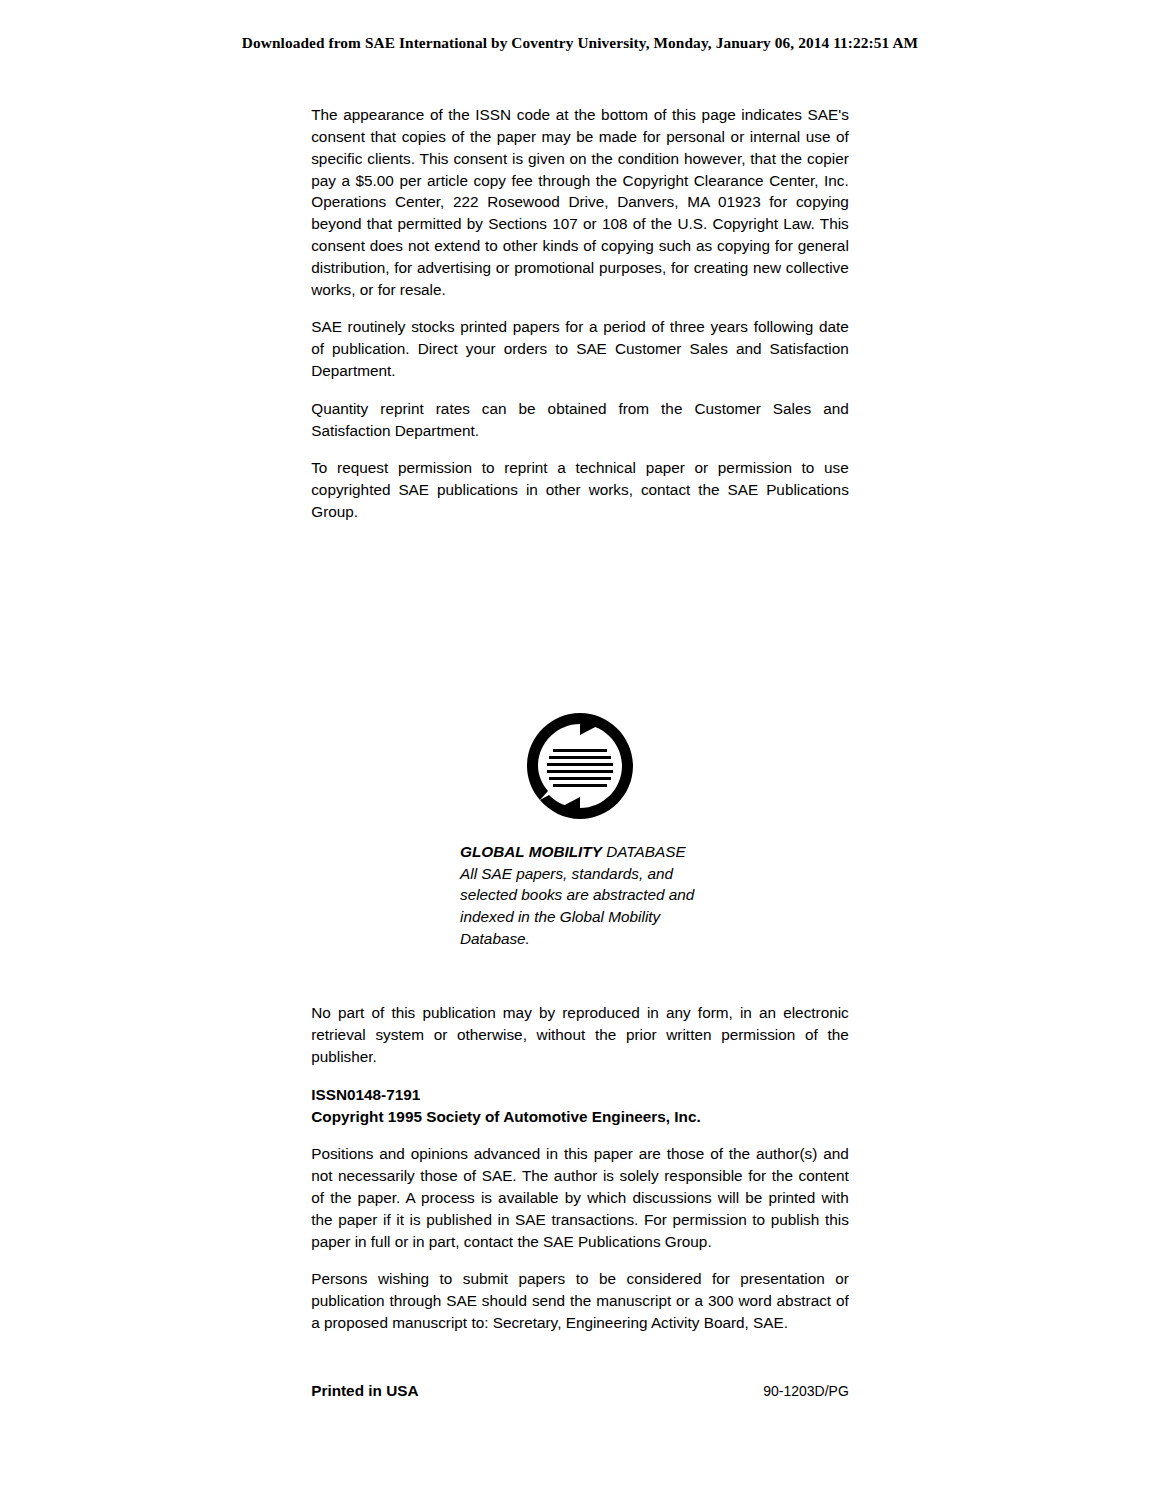Downloaded from SAE International by Coventry University, Monday, January 06, 2014 11:22:51 AM
The appearance of the ISSN code at the bottom of this page indicates SAE's consent that copies of the paper may be made for personal or internal use of specific clients. This consent is given on the condition however, that the copier pay a $5.00 per article copy fee through the Copyright Clearance Center, Inc. Operations Center, 222 Rosewood Drive, Danvers, MA 01923 for copying beyond that permitted by Sections 107 or 108 of the U.S. Copyright Law. This consent does not extend to other kinds of copying such as copying for general distribution, for advertising or promotional purposes, for creating new collective works, or for resale.
SAE routinely stocks printed papers for a period of three years following date of publication. Direct your orders to SAE Customer Sales and Satisfaction Department.
Quantity reprint rates can be obtained from the Customer Sales and Satisfaction Department.
To request permission to reprint a technical paper or permission to use copyrighted SAE publications in other works, contact the SAE Publications Group.
GLOBAL MOBILITY DATABASE
All SAE papers, standards, and selected books are abstracted and indexed in the Global Mobility Database.
No part of this publication may by reproduced in any form, in an electronic retrieval system or otherwise, without the prior written permission of the publisher.
ISSN0148-7191
Copyright 1995 Society of Automotive Engineers, Inc.
Positions and opinions advanced in this paper are those of the author(s) and not necessarily those of SAE. The author is solely responsible for the content of the paper. A process is available by which discussions will be printed with the paper if it is published in SAE transactions. For permission to publish this paper in full or in part, contact the SAE Publications Group.
Persons wishing to submit papers to be considered for presentation or publication through SAE should send the manuscript or a 300 word abstract of a proposed manuscript to: Secretary, Engineering Activity Board, SAE.
Printed in USA 90-1203D/PG